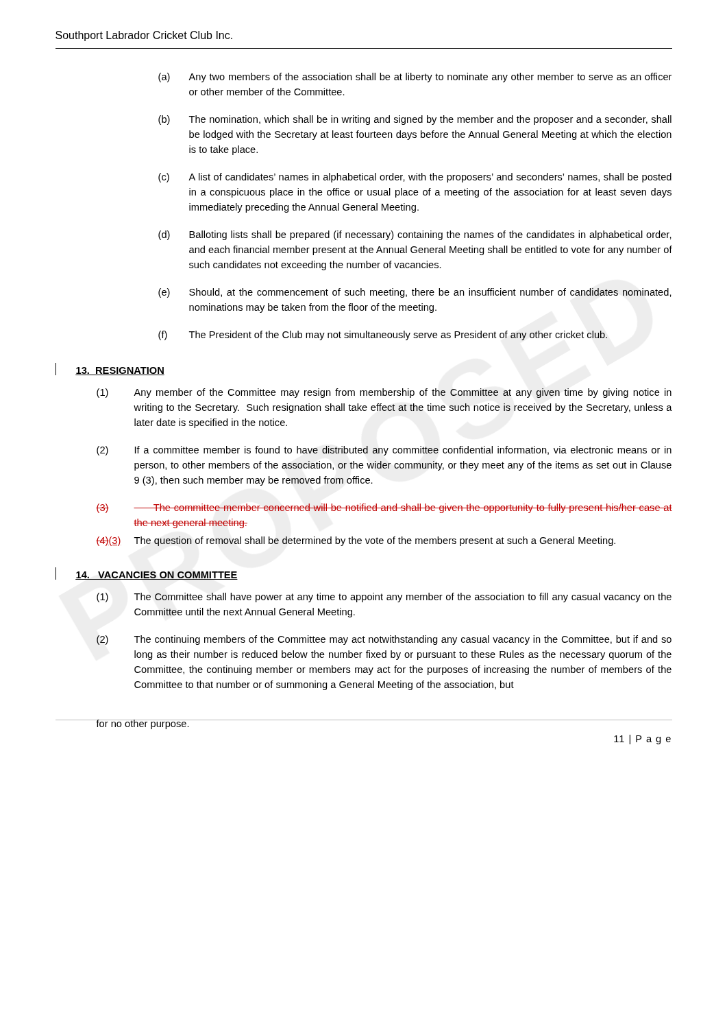PROPOSED
Southport Labrador Cricket Club Inc.
(a) Any two members of the association shall be at liberty to nominate any other member to serve as an officer or other member of the Committee.
(b) The nomination, which shall be in writing and signed by the member and the proposer and a seconder, shall be lodged with the Secretary at least fourteen days before the Annual General Meeting at which the election is to take place.
(c) A list of candidates’ names in alphabetical order, with the proposers’ and seconders’ names, shall be posted in a conspicuous place in the office or usual place of a meeting of the association for at least seven days immediately preceding the Annual General Meeting.
(d) Balloting lists shall be prepared (if necessary) containing the names of the candidates in alphabetical order, and each financial member present at the Annual General Meeting shall be entitled to vote for any number of such candidates not exceeding the number of vacancies.
(e) Should, at the commencement of such meeting, there be an insufficient number of candidates nominated, nominations may be taken from the floor of the meeting.
(f) The President of the Club may not simultaneously serve as President of any other cricket club.
13. RESIGNATION
(1) Any member of the Committee may resign from membership of the Committee at any given time by giving notice in writing to the Secretary. Such resignation shall take effect at the time such notice is received by the Secretary, unless a later date is specified in the notice.
(2) If a committee member is found to have distributed any committee confidential information, via electronic means or in person, to other members of the association, or the wider community, or they meet any of the items as set out in Clause 9 (3), then such member may be removed from office.
(3) The committee member concerned will be notified and shall be given the opportunity to fully present his/her case at the next general meeting.
(4)(3) The question of removal shall be determined by the vote of the members present at such a General Meeting.
14. VACANCIES ON COMMITTEE
(1) The Committee shall have power at any time to appoint any member of the association to fill any casual vacancy on the Committee until the next Annual General Meeting.
(2) The continuing members of the Committee may act notwithstanding any casual vacancy in the Committee, but if and so long as their number is reduced below the number fixed by or pursuant to these Rules as the necessary quorum of the Committee, the continuing member or members may act for the purposes of increasing the number of members of the Committee to that number or of summoning a General Meeting of the association, but
for no other purpose.
11 | P a g e